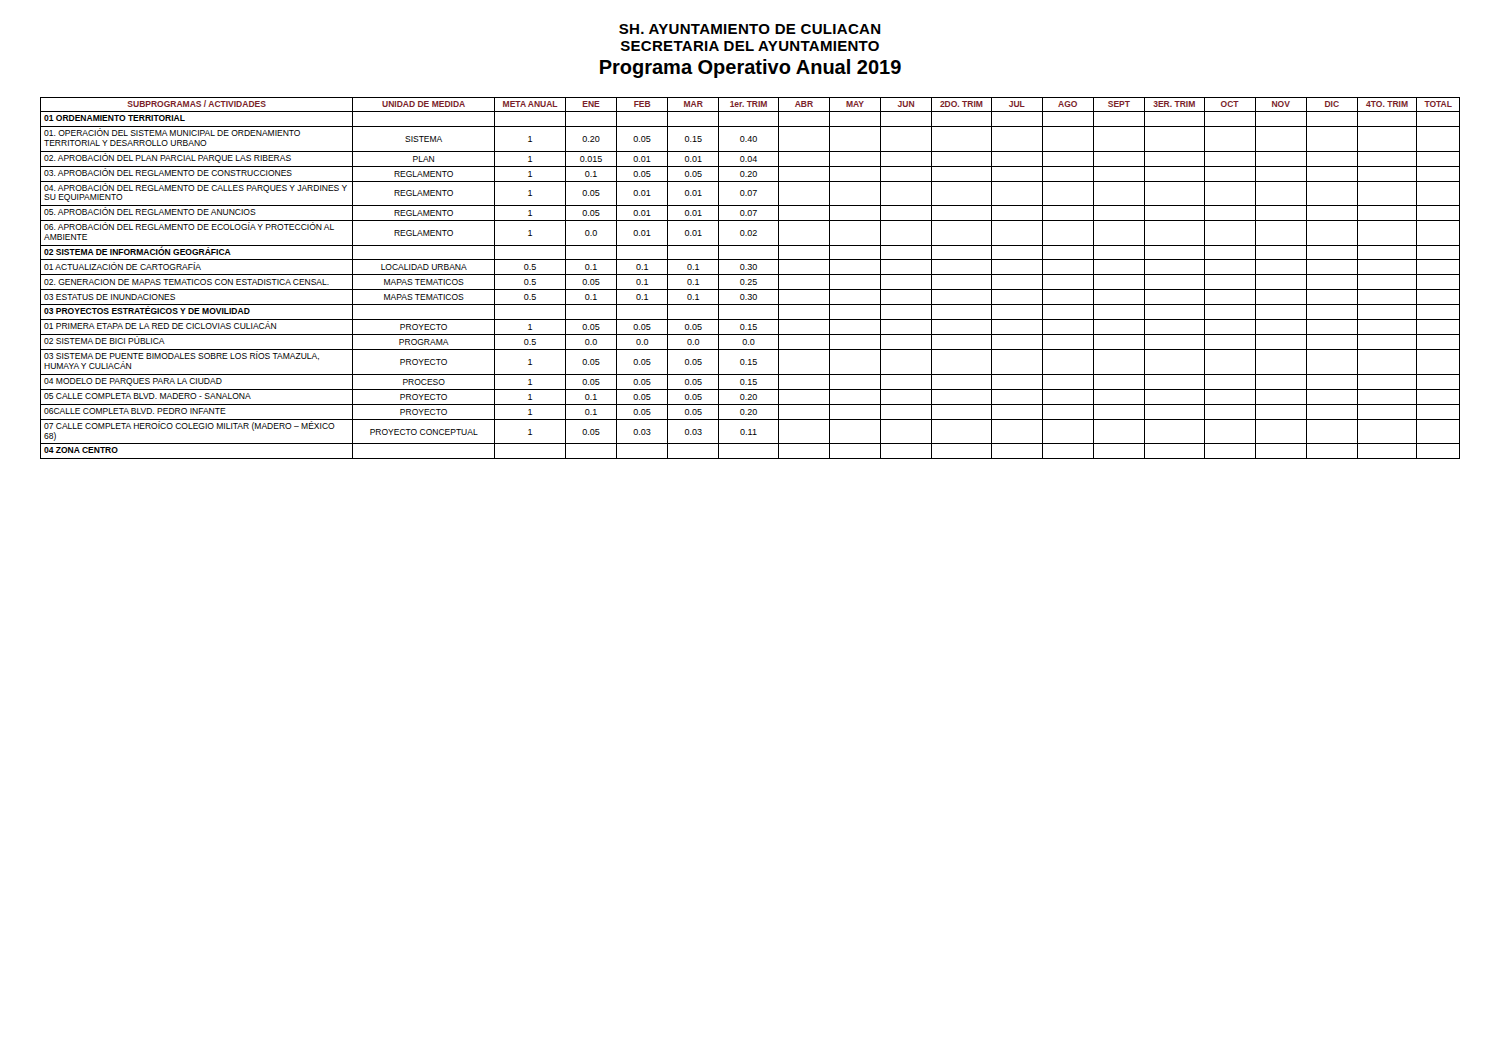SH. AYUNTAMIENTO DE CULIACAN
SECRETARIA DEL AYUNTAMIENTO
Programa Operativo Anual 2019
| SUBPROGRAMAS / ACTIVIDADES | UNIDAD DE MEDIDA | META ANUAL | ENE | FEB | MAR | 1er. TRIM | ABR | MAY | JUN | 2DO. TRIM | JUL | AGO | SEPT | 3ER. TRIM | OCT | NOV | DIC | 4TO. TRIM | TOTAL |
| --- | --- | --- | --- | --- | --- | --- | --- | --- | --- | --- | --- | --- | --- | --- | --- | --- | --- | --- | --- |
| 01 ORDENAMIENTO TERRITORIAL | | | | | | | | | | | | | | | | | | | |
| 01. OPERACIÓN DEL SISTEMA MUNICIPAL DE ORDENAMIENTO TERRITORIAL Y DESARROLLO URBANO | SISTEMA | 1 | 0.20 | 0.05 | 0.15 | 0.40 | | | | | | | | | | | | | |
| 02. APROBACIÓN DEL PLAN PARCIAL PARQUE LAS RIBERAS | PLAN | 1 | 0.015 | 0.01 | 0.01 | 0.04 | | | | | | | | | | | | | |
| 03. APROBACIÓN DEL REGLAMENTO DE CONSTRUCCIONES | REGLAMENTO | 1 | 0.1 | 0.05 | 0.05 | 0.20 | | | | | | | | | | | | | |
| 04. APROBACIÓN DEL REGLAMENTO DE CALLES PARQUES Y JARDINES Y SU EQUIPAMIENTO | REGLAMENTO | 1 | 0.05 | 0.01 | 0.01 | 0.07 | | | | | | | | | | | | | |
| 05. APROBACIÓN DEL REGLAMENTO DE ANUNCIOS | REGLAMENTO | 1 | 0.05 | 0.01 | 0.01 | 0.07 | | | | | | | | | | | | | |
| 06. APROBACIÓN DEL REGLAMENTO DE ECOLOGÍA Y PROTECCIÓN AL AMBIENTE | REGLAMENTO | 1 | 0.0 | 0.01 | 0.01 | 0.02 | | | | | | | | | | | | | |
| 02 SISTEMA DE INFORMACIÓN GEOGRÁFICA | | | | | | | | | | | | | | | | | | | |
| 01 ACTUALIZACIÓN DE CARTOGRAFÍA | LOCALIDAD URBANA | 0.5 | 0.1 | 0.1 | 0.1 | 0.30 | | | | | | | | | | | | | |
| 02. GENERACION DE MAPAS TEMATICOS CON ESTADISTICA CENSAL. | MAPAS TEMATICOS | 0.5 | 0.05 | 0.1 | 0.1 | 0.25 | | | | | | | | | | | | | |
| 03 ESTATUS DE INUNDACIONES | MAPAS TEMATICOS | 0.5 | 0.1 | 0.1 | 0.1 | 0.30 | | | | | | | | | | | | | |
| 03 PROYECTOS ESTRATÉGICOS Y DE MOVILIDAD | | | | | | | | | | | | | | | | | | | |
| 01 PRIMERA ETAPA DE LA RED DE CICLOVIAS CULIACÁN | PROYECTO | 1 | 0.05 | 0.05 | 0.05 | 0.15 | | | | | | | | | | | | | |
| 02 SISTEMA DE BICI PÚBLICA | PROGRAMA | 0.5 | 0.0 | 0.0 | 0.0 | 0.0 | | | | | | | | | | | | | |
| 03 SISTEMA DE PUENTE BIMODALES SOBRE LOS RÍOS TAMAZULA, HUMAYA Y CULIACÁN | PROYECTO | 1 | 0.05 | 0.05 | 0.05 | 0.15 | | | | | | | | | | | | | |
| 04 MODELO DE PARQUES PARA LA CIUDAD | PROCESO | 1 | 0.05 | 0.05 | 0.05 | 0.15 | | | | | | | | | | | | | |
| 05 CALLE COMPLETA BLVD. MADERO - SANALONA | PROYECTO | 1 | 0.1 | 0.05 | 0.05 | 0.20 | | | | | | | | | | | | | |
| 06CALLE COMPLETA BLVD. PEDRO INFANTE | PROYECTO | 1 | 0.1 | 0.05 | 0.05 | 0.20 | | | | | | | | | | | | | |
| 07 CALLE COMPLETA HEROÍCO COLEGIO MILITAR (MADERO – MÉXICO 68) | PROYECTO CONCEPTUAL | 1 | 0.05 | 0.03 | 0.03 | 0.11 | | | | | | | | | | | | | |
| 04 ZONA CENTRO | | | | | | | | | | | | | | | | | | | |